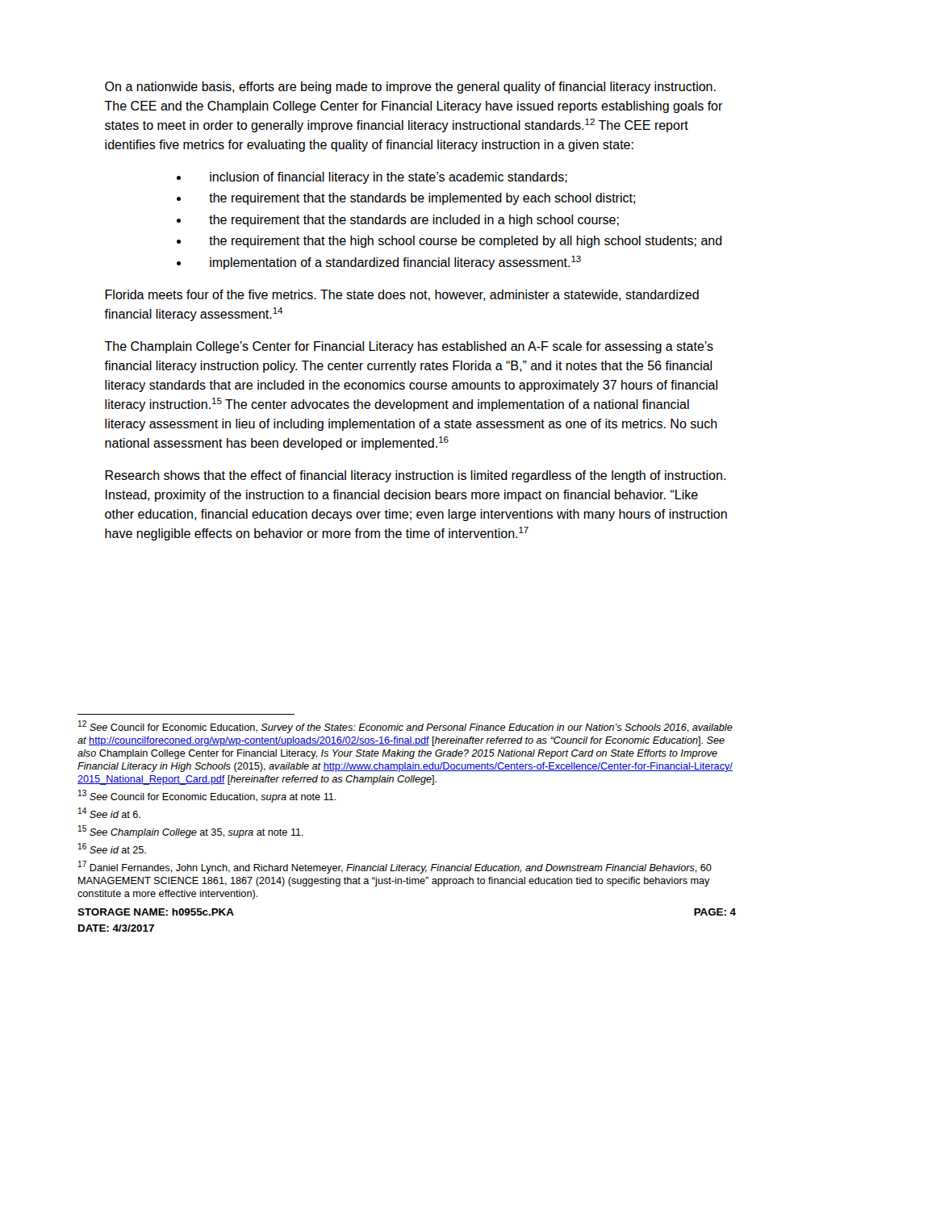On a nationwide basis, efforts are being made to improve the general quality of financial literacy instruction. The CEE and the Champlain College Center for Financial Literacy have issued reports establishing goals for states to meet in order to generally improve financial literacy instructional standards.12 The CEE report identifies five metrics for evaluating the quality of financial literacy instruction in a given state:
inclusion of financial literacy in the state’s academic standards;
the requirement that the standards be implemented by each school district;
the requirement that the standards are included in a high school course;
the requirement that the high school course be completed by all high school students; and
implementation of a standardized financial literacy assessment.13
Florida meets four of the five metrics. The state does not, however, administer a statewide, standardized financial literacy assessment.14
The Champlain College’s Center for Financial Literacy has established an A-F scale for assessing a state’s financial literacy instruction policy. The center currently rates Florida a “B,” and it notes that the 56 financial literacy standards that are included in the economics course amounts to approximately 37 hours of financial literacy instruction.15 The center advocates the development and implementation of a national financial literacy assessment in lieu of including implementation of a state assessment as one of its metrics. No such national assessment has been developed or implemented.16
Research shows that the effect of financial literacy instruction is limited regardless of the length of instruction. Instead, proximity of the instruction to a financial decision bears more impact on financial behavior. “Like other education, financial education decays over time; even large interventions with many hours of instruction have negligible effects on behavior or more from the time of intervention.17
12 See Council for Economic Education, Survey of the States: Economic and Personal Finance Education in our Nation’s Schools 2016, available at http://councilforeconed.org/wp/wp-content/uploads/2016/02/sos-16-final.pdf [hereinafter referred to as “Council for Economic Education]. See also Champlain College Center for Financial Literacy, Is Your State Making the Grade? 2015 National Report Card on State Efforts to Improve Financial Literacy in High Schools (2015), available at http://www.champlain.edu/Documents/Centers-of-Excellence/Center-for-Financial-Literacy/2015_National_Report_Card.pdf [hereinafter referred to as Champlain College].
13 See Council for Economic Education, supra at note 11.
14 See id at 6.
15 See Champlain College at 35, supra at note 11.
16 See id at 25.
17 Daniel Fernandes, John Lynch, and Richard Netemeyer, Financial Literacy, Financial Education, and Downstream Financial Behaviors, 60 MANAGEMENT SCIENCE 1861, 1867 (2014) (suggesting that a “just-in-time” approach to financial education tied to specific behaviors may constitute a more effective intervention).
STORAGE NAME: h0955c.PKA
PAGE: 4
DATE: 4/3/2017